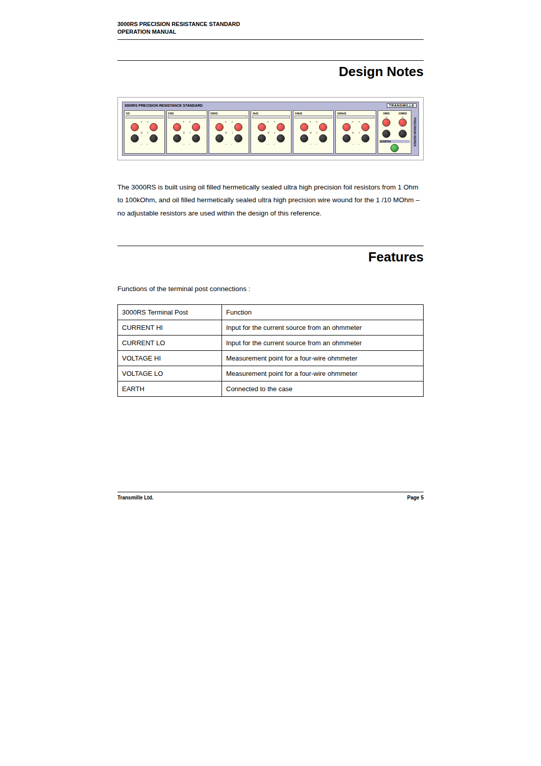3000RS PRECISION RESISTANCE STANDARD
OPERATION MANUAL
Design Notes
3000RS PRECISION RESISTANCE STANDARD TRANSMILLE
1Ω
+ +
V I
− −
10Ω
+ +
V I
− −
100Ω
+ +
V I
− −
1kΩ
+ +
V I
− −
10kΩ
+ +
V I
− −
100kΩ
+ +
V I
− −
1MΩ
+
10MΩ
+
EARTH
PRECISION SERIES
The 3000RS is built using oil filled hermetically sealed ultra high precision foil resistors from 1 Ohm to 100kOhm, and oil filled hermetically sealed ultra high precision wire wound for the 1 /10 MOhm – no adjustable resistors are used within the design of this reference.
Features
Functions of the terminal post connections :
| 3000RS Terminal Post | Function |
| --- | --- |
| CURRENT HI | Input for the current source from an ohmmeter |
| CURRENT LO | Input for the current source from an ohmmeter |
| VOLTAGE HI | Measurement point for a four-wire ohmmeter |
| VOLTAGE LO | Measurement point for a four-wire ohmmeter |
| EARTH | Connected to the case |
Transmille Ltd. Page 5